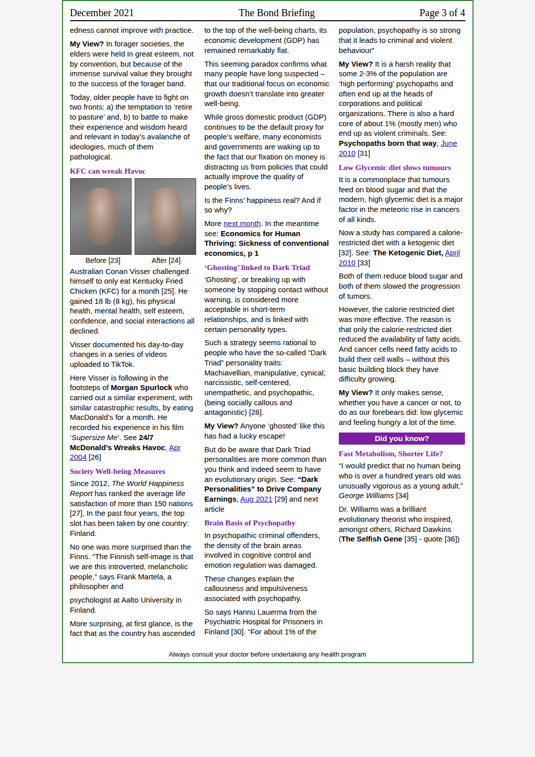December 2021
The Bond Briefing
Page 3 of 4
edness cannot improve with practice.
My View? In forager societies, the elders were held in great esteem, not by convention, but because of the immense survival value they brought to the success of the forager band.
Today, older people have to fight on two fronts: a) the temptation to ‘retire to pasture’ and, b) to battle to make their experience and wisdom heard and relevant in today’s avalanche of ideologies, much of them pathological.
KFC can wreak Havoc
Before [23] After [24]
Australian Conan Visser challenged himself to only eat Kentucky Fried Chicken (KFC) for a month [25]. He gained 18 lb (8 kg), his physical health, mental health, self esteem, confidence, and social interactions all declined.
Visser documented his day-to-day changes in a series of videos uploaded to TikTok.
Here Visser is following in the footsteps of Morgan Spurlock who carried out a similar experiment, with similar catastrophic results, by eating MacDonald’s for a month. He recorded his experience in his film ‘Supersize Me’. See 24/7 McDonald’s Wreaks Havoc, Apr 2004 [26]
Society Well-being Measures
Since 2012, The World Happiness Report has ranked the average life satisfaction of more than 150 nations [27]. In the past four years, the top slot has been taken by one country: Finland.
No one was more surprised than the Finns. “The Finnish self-image is that we are this introverted, melancholic people,” says Frank Martela, a philosopher and
psychologist at Aalto University in Finland.
More surprising, at first glance, is the fact that as the country has ascended to the top of the well-being charts, its economic development (GDP) has remained remarkably flat.
This seeming paradox confirms what many people have long suspected – that our traditional focus on economic growth doesn’t translate into greater well-being.
While gross domestic product (GDP) continues to be the default proxy for people’s welfare, many economists and governments are waking up to the fact that our fixation on money is distracting us from policies that could actually improve the quality of people’s lives.
Is the Finns’ happiness real? And if so why?
More next month. In the meantime see: Economics for Human Thriving: Sickness of conventional economics, p 1
‘Ghosting’ linked to Dark Triad
‘Ghosting’, or breaking up with someone by stopping contact without warning, is considered more acceptable in short-term relationships, and is linked with certain personality types.
Such a strategy seems rational to people who have the so-called “Dark Triad” personality traits: Machiavellian, manipulative, cynical; narcissistic, self-centered, unempathetic, and psychopathic, (being socially callous and antagonistic) [28].
My View? Anyone ‘ghosted’ like this has had a lucky escape!
But do be aware that Dark Triad personalities are more common than you think and indeed seem to have an evolutionary origin. See: “Dark Personalities” to Drive Company Earnings, Aug 2021 [29] and next article
Brain Basis of Psychopathy
In psychopathic criminal offenders, the density of the brain areas involved in cognitive control and emotion regulation was damaged.
These changes explain the callousness and impulsiveness associated with psychopathy.
So says Hannu Lauerma from the Psychiatric Hospital for Prisoners in Finland [30]. “For about 1% of the population, psychopathy is so strong that it leads to criminal and violent behaviour”
My View? It is a harsh reality that some 2-3% of the population are ‘high performing’ psychopaths and often end up at the heads of corporations and political organizations. There is also a hard core of about 1% (mostly men) who end up as violent criminals. See: Psychopaths born that way, June 2010 [31]
Low Glycemic diet slows tumours
It is a commonplace that tumours feed on blood sugar and that the modern, high glycemic diet is a major factor in the meteoric rise in cancers of all kinds.
Now a study has compared a calorie-restricted diet with a ketogenic diet [32]. See: The Ketogenic Diet, April 2010 [33]
Both of them reduce blood sugar and both of them slowed the progression of tumors.
However, the calorie restricted diet was more effective. The reason is that only the calorie-restricted diet reduced the availability of fatty acids. And cancer cells need fatty acids to build their cell walls – without this basic building block they have difficulty growing.
My View? It only makes sense, whether you have a cancer or not, to do as our forebears did: low glycemic and feeling hungry a lot of the time.
Did you know?
Fast Metabolism, Shorter Life?
“I would predict that no human being who is over a hundred years old was unusually vigorous as a young adult.” George Williams [34]
Dr. Williams was a brilliant evolutionary theorist who inspired, amongst others, Richard Dawkins (The Selfish Gene [35] - quote [36])
Always consult your doctor before undertaking any health program